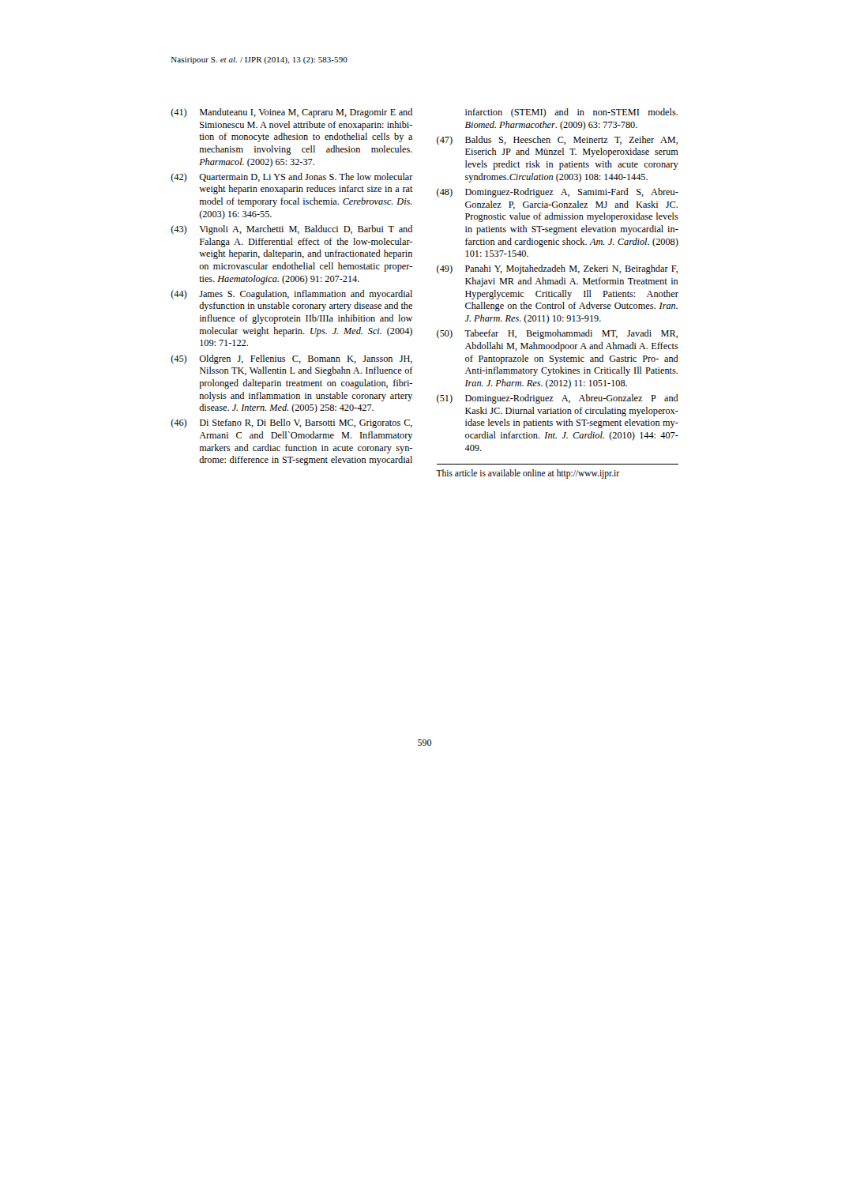Nasiripour S. et al. / IJPR (2014), 13 (2): 583-590
(41) Manduteanu I, Voinea M, Capraru M, Dragomir E and Simionescu M. A novel attribute of enoxaparin: inhibition of monocyte adhesion to endothelial cells by a mechanism involving cell adhesion molecules. Pharmacol. (2002) 65: 32-37.
(42) Quartermain D, Li YS and Jonas S. The low molecular weight heparin enoxaparin reduces infarct size in a rat model of temporary focal ischemia. Cerebrovasc. Dis. (2003) 16: 346-55.
(43) Vignoli A, Marchetti M, Balducci D, Barbui T and Falanga A. Differential effect of the low-molecular-weight heparin, dalteparin, and unfractionated heparin on microvascular endothelial cell hemostatic properties. Haematologica. (2006) 91: 207-214.
(44) James S. Coagulation, inflammation and myocardial dysfunction in unstable coronary artery disease and the influence of glycoprotein IIb/IIIa inhibition and low molecular weight heparin. Ups. J. Med. Sci. (2004) 109: 71-122.
(45) Oldgren J, Fellenius C, Bomann K, Jansson JH, Nilsson TK, Wallentin L and Siegbahn A. Influence of prolonged dalteparin treatment on coagulation, fibrinolysis and inflammation in unstable coronary artery disease. J. Intern. Med. (2005) 258: 420-427.
(46) Di Stefano R, Di Bello V, Barsotti MC, Grigoratos C, Armani C and Dell`Omodarme M. Inflammatory markers and cardiac function in acute coronary syndrome: difference in ST-segment elevation myocardial infarction (STEMI) and in non-STEMI models. Biomed. Pharmacother. (2009) 63: 773-780.
(47) Baldus S, Heeschen C, Meinertz T, Zeiher AM, Eiserich JP and Münzel T. Myeloperoxidase serum levels predict risk in patients with acute coronary syndromes.Circulation (2003) 108: 1440-1445.
(48) Dominguez-Rodriguez A, Samimi-Fard S, Abreu-Gonzalez P, Garcia-Gonzalez MJ and Kaski JC. Prognostic value of admission myeloperoxidase levels in patients with ST-segment elevation myocardial infarction and cardiogenic shock. Am. J. Cardiol. (2008) 101: 1537-1540.
(49) Panahi Y, Mojtahedzadeh M, Zekeri N, Beiraghdar F, Khajavi MR and Ahmadi A. Metformin Treatment in Hyperglycemic Critically Ill Patients: Another Challenge on the Control of Adverse Outcomes. Iran. J. Pharm. Res. (2011) 10: 913-919.
(50) Tabeefar H, Beigmohammadi MT, Javadi MR, Abdollahi M, Mahmoodpoor A and Ahmadi A. Effects of Pantoprazole on Systemic and Gastric Pro- and Anti-inflammatory Cytokines in Critically Ill Patients. Iran. J. Pharm. Res. (2012) 11: 1051-108.
(51) Dominguez-Rodriguez A, Abreu-Gonzalez P and Kaski JC. Diurnal variation of circulating myeloperoxidase levels in patients with ST-segment elevation myocardial infarction. Int. J. Cardiol. (2010) 144: 407-409.
This article is available online at http://www.ijpr.ir
590